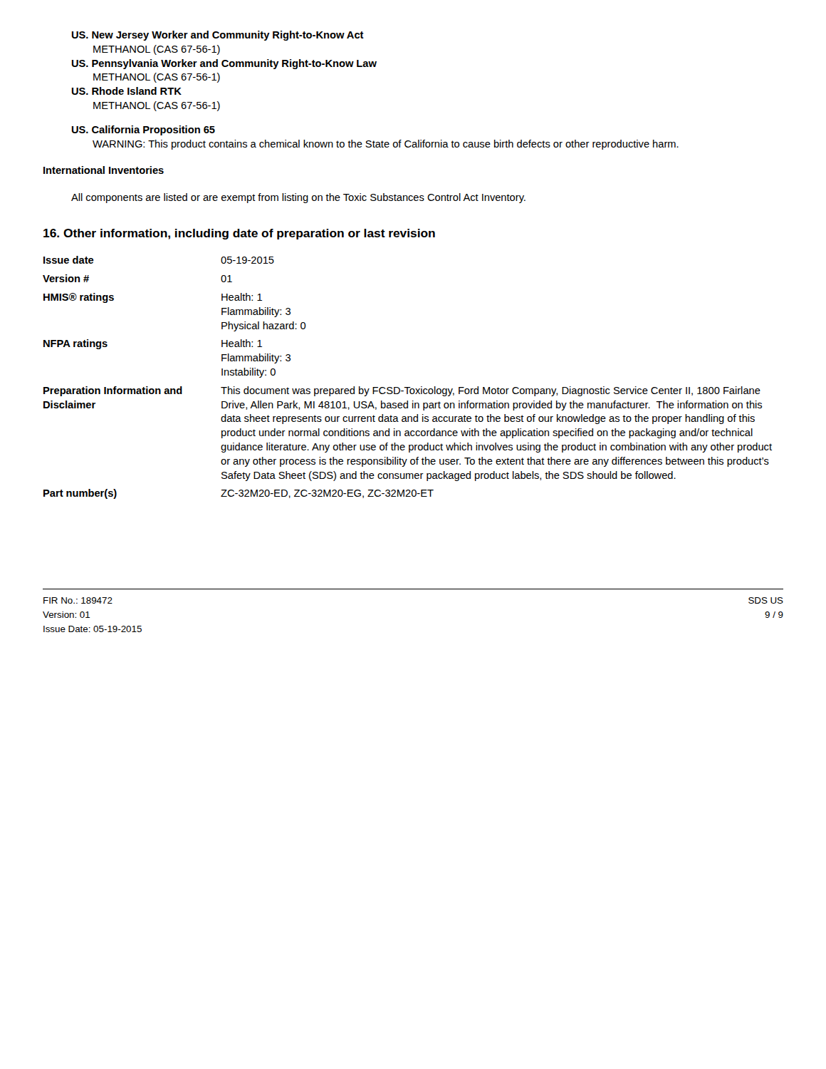US. New Jersey Worker and Community Right-to-Know Act
METHANOL (CAS 67-56-1)
US. Pennsylvania Worker and Community Right-to-Know Law
METHANOL (CAS 67-56-1)
US. Rhode Island RTK
METHANOL (CAS 67-56-1)
US. California Proposition 65
WARNING: This product contains a chemical known to the State of California to cause birth defects or other reproductive harm.
International Inventories
All components are listed or are exempt from listing on the Toxic Substances Control Act Inventory.
16. Other information, including date of preparation or last revision
| Issue date | 05-19-2015 |
| Version # | 01 |
| HMIS® ratings | Health: 1 Flammability: 3 Physical hazard: 0 |
| NFPA ratings | Health: 1 Flammability: 3 Instability: 0 |
| Preparation Information and Disclaimer | This document was prepared by FCSD-Toxicology, Ford Motor Company, Diagnostic Service Center II, 1800 Fairlane Drive, Allen Park, MI 48101, USA, based in part on information provided by the manufacturer. The information on this data sheet represents our current data and is accurate to the best of our knowledge as to the proper handling of this product under normal conditions and in accordance with the application specified on the packaging and/or technical guidance literature. Any other use of the product which involves using the product in combination with any other product or any other process is the responsibility of the user. To the extent that there are any differences between this product’s Safety Data Sheet (SDS) and the consumer packaged product labels, the SDS should be followed. |
| Part number(s) | ZC-32M20-ED, ZC-32M20-EG, ZC-32M20-ET |
| FIR No.: 189472 | SDS US |
| Version: 01 | 9 / 9 |
| Issue Date: 05-19-2015 | |